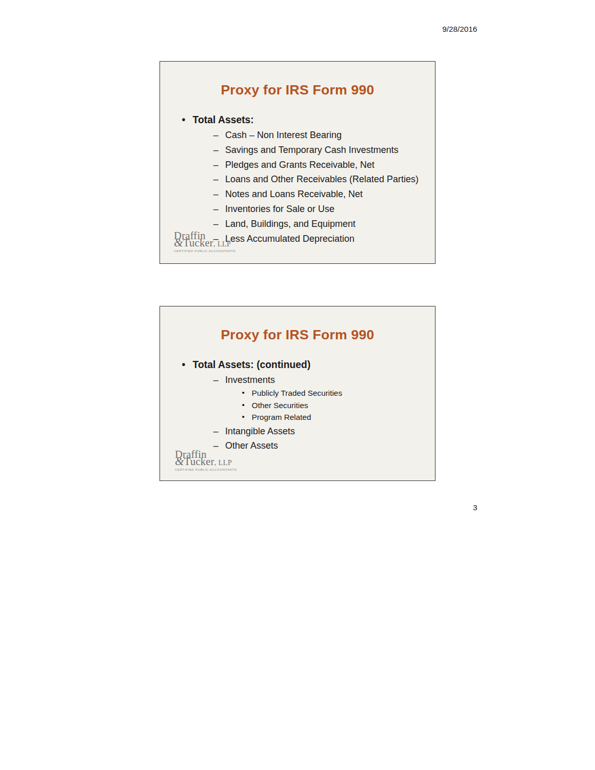9/28/2016
Proxy for IRS Form 990
Total Assets:
Cash – Non Interest Bearing
Savings and Temporary Cash Investments
Pledges and Grants Receivable, Net
Loans and Other Receivables (Related Parties)
Notes and Loans Receivable, Net
Inventories for Sale or Use
Land, Buildings, and Equipment
Less Accumulated Depreciation
Draffin &Tucker, LLP CERTIFIED PUBLIC ACCOUNTANTS
Proxy for IRS Form 990
Total Assets: (continued)
Investments
Publicly Traded Securities
Other Securities
Program Related
Intangible Assets
Other Assets
Draffin &Tucker, LLP CERTIFIED PUBLIC ACCOUNTANTS
3